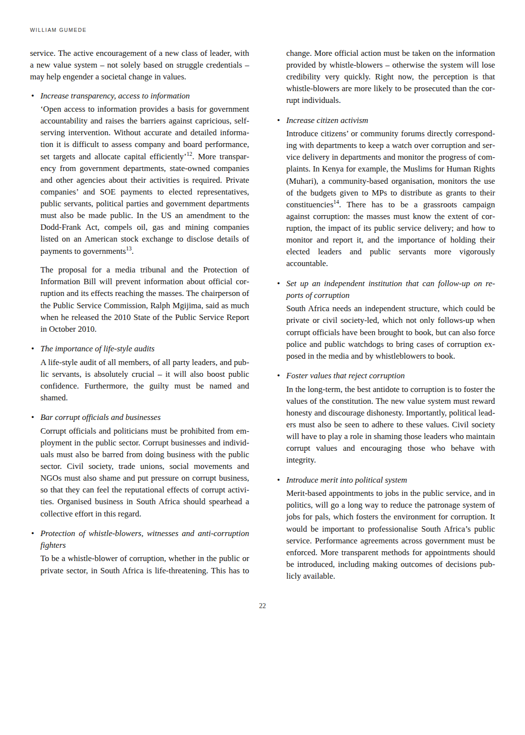William Gumede
service. The active encouragement of a new class of leader, with a new value system – not solely based on struggle credentials – may help engender a societal change in values.
Increase transparency, access to information
‘Open access to information provides a basis for government accountability and raises the barriers against capricious, self-serving intervention. Without accurate and detailed information it is difficult to assess company and board performance, set targets and allocate capital efficiently’12. More transparency from government departments, state-owned companies and other agencies about their activities is required. Private companies’ and SOE payments to elected representatives, public servants, political parties and government departments must also be made public. In the US an amendment to the Dodd-Frank Act, compels oil, gas and mining companies listed on an American stock exchange to disclose details of payments to governments13.
The proposal for a media tribunal and the Protection of Information Bill will prevent information about official corruption and its effects reaching the masses. The chairperson of the Public Service Commission, Ralph Mgijima, said as much when he released the 2010 State of the Public Service Report in October 2010.
The importance of life-style audits
A life-style audit of all members, of all party leaders, and public servants, is absolutely crucial – it will also boost public confidence. Furthermore, the guilty must be named and shamed.
Bar corrupt officials and businesses
Corrupt officials and politicians must be prohibited from employment in the public sector. Corrupt businesses and individuals must also be barred from doing business with the public sector. Civil society, trade unions, social movements and NGOs must also shame and put pressure on corrupt business, so that they can feel the reputational effects of corrupt activities. Organised business in South Africa should spearhead a collective effort in this regard.
Protection of whistle-blowers, witnesses and anti-corruption fighters
To be a whistle-blower of corruption, whether in the public or private sector, in South Africa is life-threatening. This has to change. More official action must be taken on the information provided by whistle-blowers – otherwise the system will lose credibility very quickly. Right now, the perception is that whistle-blowers are more likely to be prosecuted than the corrupt individuals.
Increase citizen activism
Introduce citizens’ or community forums directly corresponding with departments to keep a watch over corruption and service delivery in departments and monitor the progress of complaints. In Kenya for example, the Muslims for Human Rights (Muhari), a community-based organisation, monitors the use of the budgets given to MPs to distribute as grants to their constituencies14. There has to be a grassroots campaign against corruption: the masses must know the extent of corruption, the impact of its public service delivery; and how to monitor and report it, and the importance of holding their elected leaders and public servants more vigorously accountable.
Set up an independent institution that can follow-up on reports of corruption
South Africa needs an independent structure, which could be private or civil society-led, which not only follows-up when corrupt officials have been brought to book, but can also force police and public watchdogs to bring cases of corruption exposed in the media and by whistleblowers to book.
Foster values that reject corruption
In the long-term, the best antidote to corruption is to foster the values of the constitution. The new value system must reward honesty and discourage dishonesty. Importantly, political leaders must also be seen to adhere to these values. Civil society will have to play a role in shaming those leaders who maintain corrupt values and encouraging those who behave with integrity.
Introduce merit into political system
Merit-based appointments to jobs in the public service, and in politics, will go a long way to reduce the patronage system of jobs for pals, which fosters the environment for corruption. It would be important to professionalise South Africa’s public service. Performance agreements across government must be enforced. More transparent methods for appointments should be introduced, including making outcomes of decisions publicly available.
22